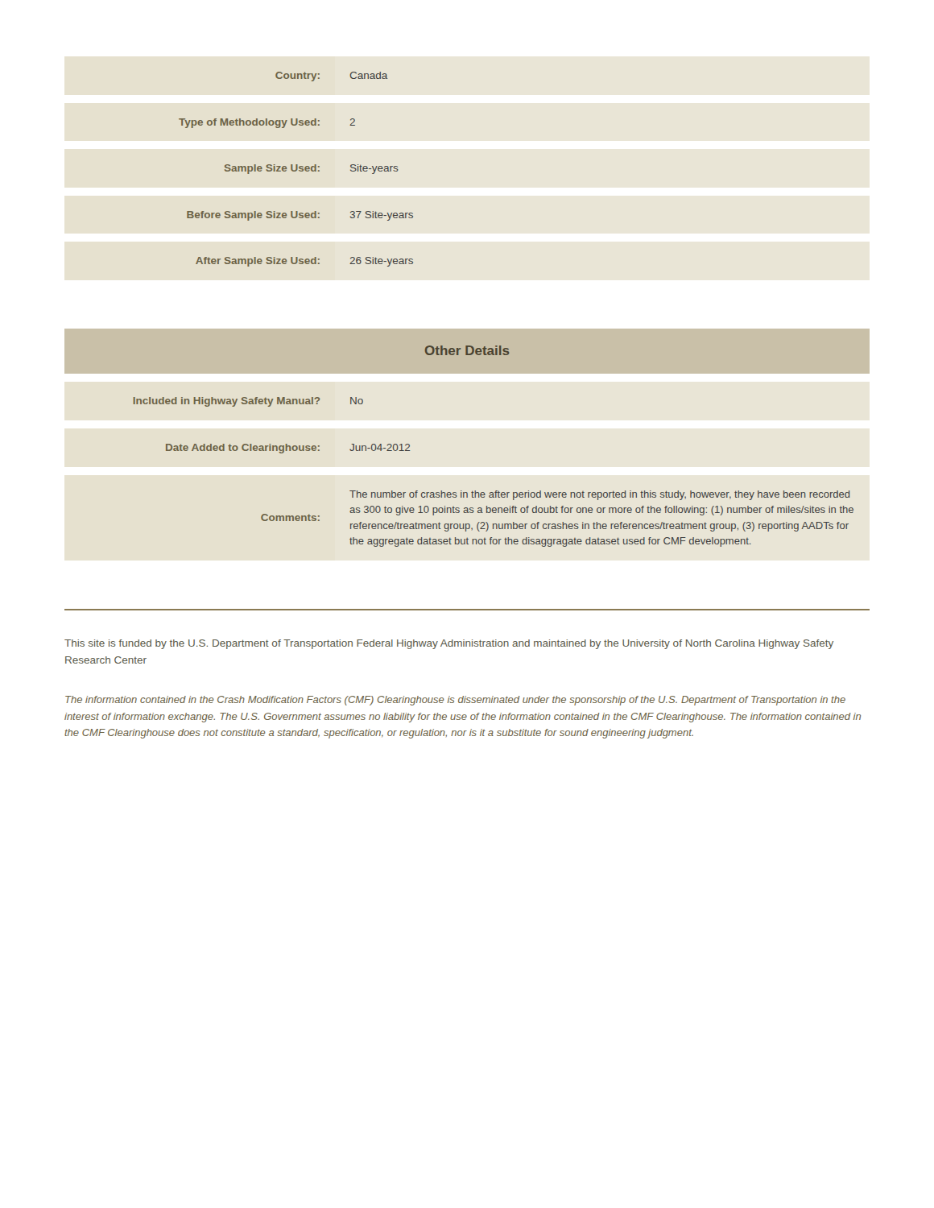| Country: | Canada |
| Type of Methodology Used: | 2 |
| Sample Size Used: | Site-years |
| Before Sample Size Used: | 37 Site-years |
| After Sample Size Used: | 26 Site-years |
| Other Details |
| Included in Highway Safety Manual? | No |
| Date Added to Clearinghouse: | Jun-04-2012 |
| Comments: | The number of crashes in the after period were not reported in this study, however, they have been recorded as 300 to give 10 points as a beneift of doubt for one or more of the following: (1) number of miles/sites in the reference/treatment group, (2) number of crashes in the references/treatment group, (3) reporting AADTs for the aggregate dataset but not for the disaggragate dataset used for CMF development. |
This site is funded by the U.S. Department of Transportation Federal Highway Administration and maintained by the University of North Carolina Highway Safety Research Center
The information contained in the Crash Modification Factors (CMF) Clearinghouse is disseminated under the sponsorship of the U.S. Department of Transportation in the interest of information exchange. The U.S. Government assumes no liability for the use of the information contained in the CMF Clearinghouse. The information contained in the CMF Clearinghouse does not constitute a standard, specification, or regulation, nor is it a substitute for sound engineering judgment.